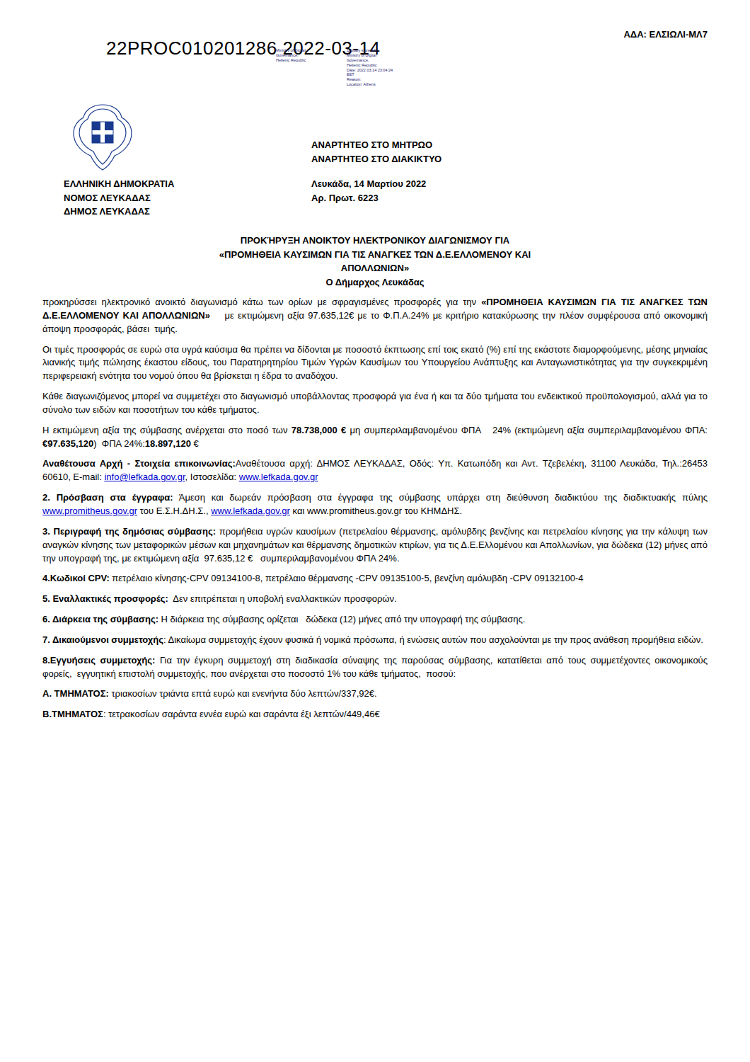22PROC010201286 2022-03-14
Ministry of Digital
Governance,
Hellenic Republic
Digitally signed by
Ministry of Digital
Governance,
Hellenic Republic
Date: 2022.03.14 23:04:24
EET
Reason:
Location: Athens
ΑΔΑ: ΕΛΣΙΩΛΙ-ΜΛ7
ΑΝΑΡΤΗΤΕΟ ΣΤΟ ΜΗΤΡΩΟ
ΑΝΑΡΤΗΤΕΟ ΣΤΟ ΔΙΑΚΙΚΤΥΟ
ΕΛΛΗΝΙΚΗ ΔΗΜΟΚΡΑΤΙΑ
ΝΟΜΟΣ ΛΕΥΚΑΔΑΣ
ΔΗΜΟΣ ΛΕΥΚΑΔΑΣ
Λευκάδα, 14 Μαρτίου 2022
Αρ. Πρωτ. 6223
ΠΡΟΚΉΡΥΞΗ ΑΝΟΙΚΤΟΥ ΗΛΕΚΤΡΟΝΙΚΟΥ ΔΙΑΓΩΝΙΣΜΟΥ ΓΙΑ
«ΠΡΟΜΗΘΕΙΑ ΚΑΥΣΙΜΩΝ ΓΙΑ ΤΙΣ ΑΝΑΓΚΕΣ ΤΩΝ Δ.Ε.ΕΛΛΟΜΕΝΟΥ ΚΑΙ
ΑΠΟΛΛΩΝΙΩΝ»
Ο Δήμαρχος Λευκάδας
προκηρύσσει ηλεκτρονικό ανοικτό διαγωνισμό κάτω των ορίων με σφραγισμένες προσφορές για την «ΠΡΟΜΗΘΕΙΑ ΚΑΥΣΙΜΩΝ ΓΙΑ ΤΙΣ ΑΝΑΓΚΕΣ ΤΩΝ Δ.Ε.ΕΛΛΟΜΕΝΟΥ ΚΑΙ ΑΠΟΛΛΩΝΙΩΝ» με εκτιμώμενη αξία 97.635,12€ με το Φ.Π.Α.24% με κριτήριο κατακύρωσης την πλέον συμφέρουσα από οικονομική άποψη προσφοράς, βάσει τιμής.
Οι τιμές προσφοράς σε ευρώ στα υγρά καύσιμα θα πρέπει να δίδονται με ποσοστό έκπτωσης επί τοις εκατό (%) επί της εκάστοτε διαμορφούμενης, μέσης μηνιαίας λιανικής τιμής πώλησης έκαστου είδους, του Παρατηρητηρίου Τιμών Υγρών Καυσίμων του Υπουργείου Ανάπτυξης και Ανταγωνιστικότητας για την συγκεκριμένη περιφερειακή ενότητα του νομού όπου θα βρίσκεται η έδρα το αναδόχου.
Κάθε διαγωνιζόμενος μπορεί να συμμετέχει στο διαγωνισμό υποβάλλοντας προσφορά για ένα ή και τα δύο τμήματα του ενδεικτικού προϋπολογισμού, αλλά για το σύνολο των ειδών και ποσοτήτων του κάθε τμήματος.
Η εκτιμώμενη αξία της σύμβασης ανέρχεται στο ποσό των 78.738,000 € μη συμπεριλαμβανομένου ΦΠΑ 24% (εκτιμώμενη αξία συμπεριλαμβανομένου ΦΠΑ: €97.635,120) ΦΠΑ 24%:18.897,120 €
Αναθέτουσα Αρχή - Στοιχεία επικοινωνίας: Αναθέτουσα αρχή: ΔΗΜΟΣ ΛΕΥΚΑΔΑΣ, Οδός: Υπ. Κατωπόδη και Αντ. Τζεβελέκη, 31100 Λευκάδα, Τηλ.:26453 60610, E-mail: info@lefkada.gov.gr, Ιστοσελίδα: www.lefkada.gov.gr
2. Πρόσβαση στα έγγραφα: Άμεση και δωρεάν πρόσβαση στα έγγραφα της σύμβασης υπάρχει στη διεύθυνση διαδικτύου της διαδικτυακής πύλης www.promitheus.gov.gr του Ε.Σ.Η.ΔΗ.Σ., www.lefkada.gov.gr και www.promitheus.gov.gr του ΚΗΜΔΗΣ.
3. Περιγραφή της δημόσιας σύμβασης: προμήθεια υγρών καυσίμων (πετρελαίου θέρμανσης, αμόλυβδης βενζίνης και πετρελαίου κίνησης για την κάλυψη των αναγκών κίνησης των μεταφορικών μέσων και μηχανημάτων και θέρμανσης δημοτικών κτιρίων, για τις Δ.Ε.Ελλομένου και Απολλωνίων, για δώδεκα (12) μήνες από την υπογραφή της, με εκτιμώμενη αξία 97.635,12 € συμπεριλαμβανομένου ΦΠΑ 24%.
4.Κωδικοί CPV: πετρέλαιο κίνησης-CPV 09134100-8, πετρέλαιο θέρμανσης -CPV 09135100-5, βενζίνη αμόλυβδη -CPV 09132100-4
5. Εναλλακτικές προσφορές: Δεν επιτρέπεται η υποβολή εναλλακτικών προσφορών.
6. Διάρκεια της σύμβασης: Η διάρκεια της σύμβασης ορίζεται δώδεκα (12) μήνες από την υπογραφή της σύμβασης.
7. Δικαιούμενοι συμμετοχής: Δικαίωμα συμμετοχής έχουν φυσικά ή νομικά πρόσωπα, ή ενώσεις αυτών που ασχολούνται με την προς ανάθεση προμήθεια ειδών.
8.Εγγυήσεις συμμετοχής: Για την έγκυρη συμμετοχή στη διαδικασία σύναψης της παρούσας σύμβασης, κατατίθεται από τους συμμετέχοντες οικονομικούς φορείς, εγγυητική επιστολή συμμετοχής, που ανέρχεται στο ποσοστό 1% του κάθε τμήματος, ποσού:
Α. ΤΜΗΜΑΤΟΣ: τριακοσίων τριάντα επτά ευρώ και ενενήντα δύο λεπτών/337,92€.
Β.ΤΜΗΜΑΤΟΣ: τετρακοσίων σαράντα εννέα ευρώ και σαράντα έξι λεπτών/449,46€